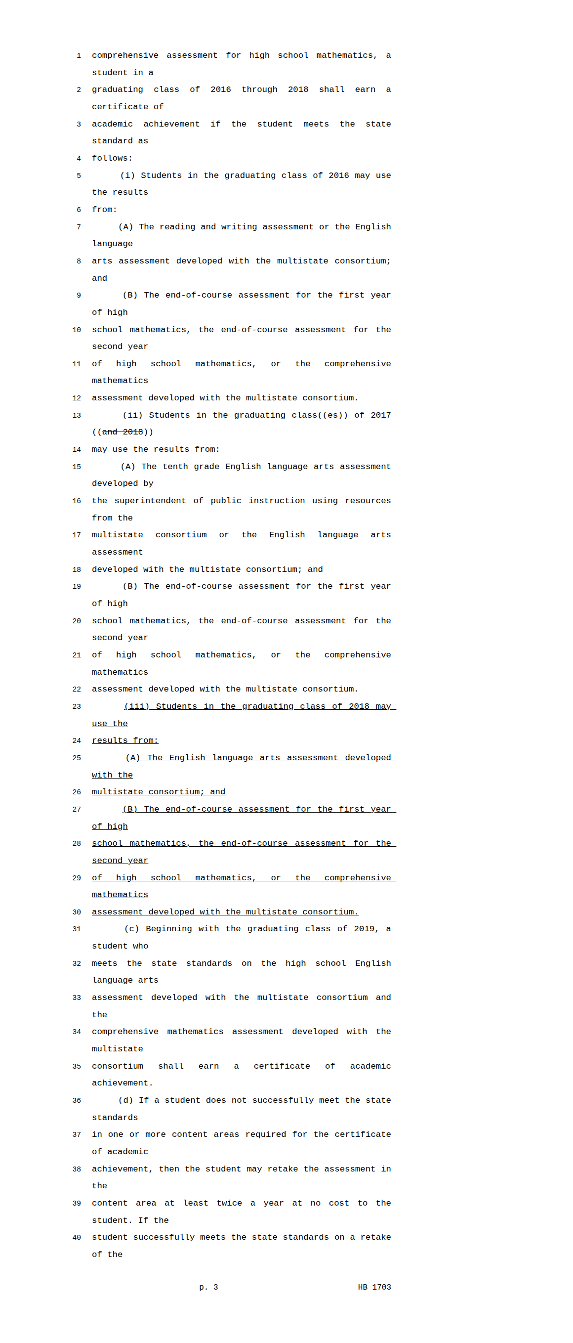1 comprehensive assessment for high school mathematics, a student in a
2 graduating class of 2016 through 2018 shall earn a certificate of
3 academic achievement if the student meets the state standard as
4 follows:
5 (i) Students in the graduating class of 2016 may use the results
6 from:
7 (A) The reading and writing assessment or the English language
8 arts assessment developed with the multistate consortium; and
9 (B) The end-of-course assessment for the first year of high
10 school mathematics, the end-of-course assessment for the second year
11 of high school mathematics, or the comprehensive mathematics
12 assessment developed with the multistate consortium.
13 (ii) Students in the graduating class((es)) of 2017 ((and 2018))
14 may use the results from:
15 (A) The tenth grade English language arts assessment developed by
16 the superintendent of public instruction using resources from the
17 multistate consortium or the English language arts assessment
18 developed with the multistate consortium; and
19 (B) The end-of-course assessment for the first year of high
20 school mathematics, the end-of-course assessment for the second year
21 of high school mathematics, or the comprehensive mathematics
22 assessment developed with the multistate consortium.
23 (iii) Students in the graduating class of 2018 may use the
24 results from:
25 (A) The English language arts assessment developed with the
26 multistate consortium; and
27 (B) The end-of-course assessment for the first year of high
28 school mathematics, the end-of-course assessment for the second year
29 of high school mathematics, or the comprehensive mathematics
30 assessment developed with the multistate consortium.
31 (c) Beginning with the graduating class of 2019, a student who
32 meets the state standards on the high school English language arts
33 assessment developed with the multistate consortium and the
34 comprehensive mathematics assessment developed with the multistate
35 consortium shall earn a certificate of academic achievement.
36 (d) If a student does not successfully meet the state standards
37 in one or more content areas required for the certificate of academic
38 achievement, then the student may retake the assessment in the
39 content area at least twice a year at no cost to the student. If the
40 student successfully meets the state standards on a retake of the
p. 3 HB 1703